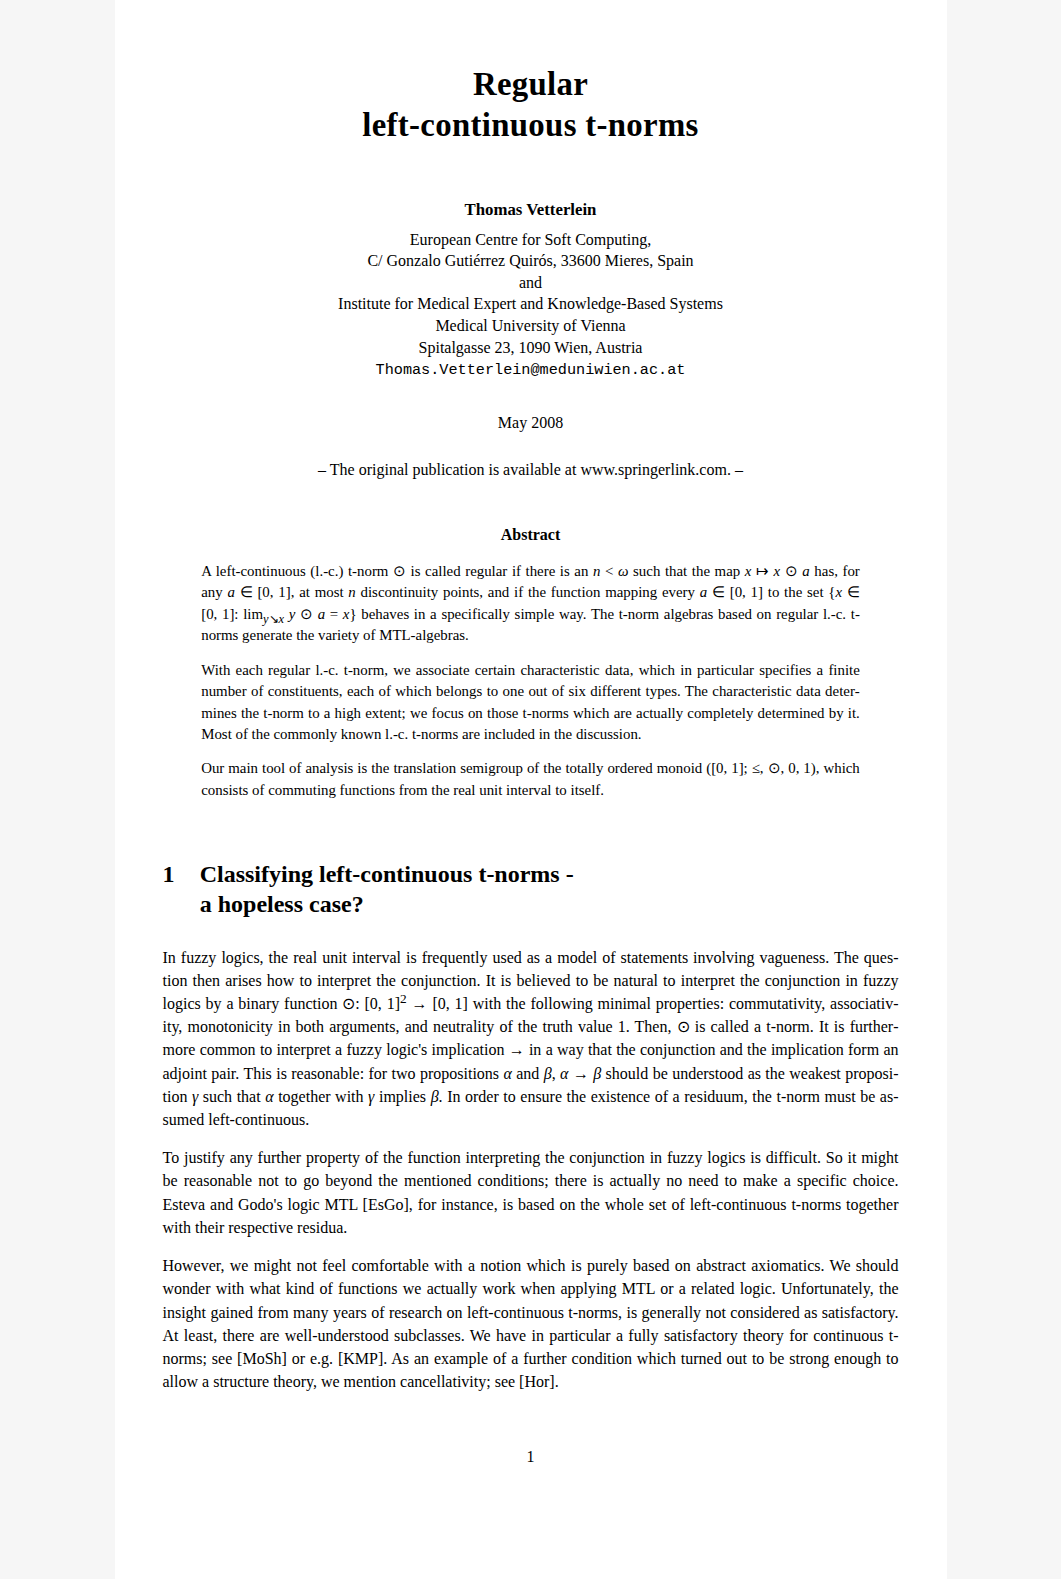Regular
left-continuous t-norms
Thomas Vetterlein
European Centre for Soft Computing,
C/ Gonzalo Gutiérrez Quirós, 33600 Mieres, Spain
and
Institute for Medical Expert and Knowledge-Based Systems
Medical University of Vienna
Spitalgasse 23, 1090 Wien, Austria
Thomas.Vetterlein@meduniwien.ac.at
May 2008
– The original publication is available at www.springerlink.com. –
Abstract
A left-continuous (l.-c.) t-norm ⊙ is called regular if there is an n < ω such that the map x ↦ x ⊙ a has, for any a ∈ [0, 1], at most n discontinuity points, and if the function mapping every a ∈ [0, 1] to the set {x ∈ [0, 1]: limy↘x y ⊙ a = x} behaves in a specifically simple way. The t-norm algebras based on regular l.-c. t-norms generate the variety of MTL-algebras.
With each regular l.-c. t-norm, we associate certain characteristic data, which in particular specifies a finite number of constituents, each of which belongs to one out of six different types. The characteristic data determines the t-norm to a high extent; we focus on those t-norms which are actually completely determined by it. Most of the commonly known l.-c. t-norms are included in the discussion.
Our main tool of analysis is the translation semigroup of the totally ordered monoid ([0, 1]; ≤, ⊙, 0, 1), which consists of commuting functions from the real unit interval to itself.
1 Classifying left-continuous t-norms -
a hopeless case?
In fuzzy logics, the real unit interval is frequently used as a model of statements involving vagueness. The question then arises how to interpret the conjunction. It is believed to be natural to interpret the conjunction in fuzzy logics by a binary function ⊙: [0, 1]2 → [0, 1] with the following minimal properties: commutativity, associativity, monotonicity in both arguments, and neutrality of the truth value 1. Then, ⊙ is called a t-norm. It is furthermore common to interpret a fuzzy logic's implication → in a way that the conjunction and the implication form an adjoint pair. This is reasonable: for two propositions α and β, α → β should be understood as the weakest proposition γ such that α together with γ implies β. In order to ensure the existence of a residuum, the t-norm must be assumed left-continuous.
To justify any further property of the function interpreting the conjunction in fuzzy logics is difficult. So it might be reasonable not to go beyond the mentioned conditions; there is actually no need to make a specific choice. Esteva and Godo's logic MTL [EsGo], for instance, is based on the whole set of left-continuous t-norms together with their respective residua.
However, we might not feel comfortable with a notion which is purely based on abstract axiomatics. We should wonder with what kind of functions we actually work when applying MTL or a related logic. Unfortunately, the insight gained from many years of research on left-continuous t-norms, is generally not considered as satisfactory. At least, there are well-understood subclasses. We have in particular a fully satisfactory theory for continuous t-norms; see [MoSh] or e.g. [KMP]. As an example of a further condition which turned out to be strong enough to allow a structure theory, we mention cancellativity; see [Hor].
1